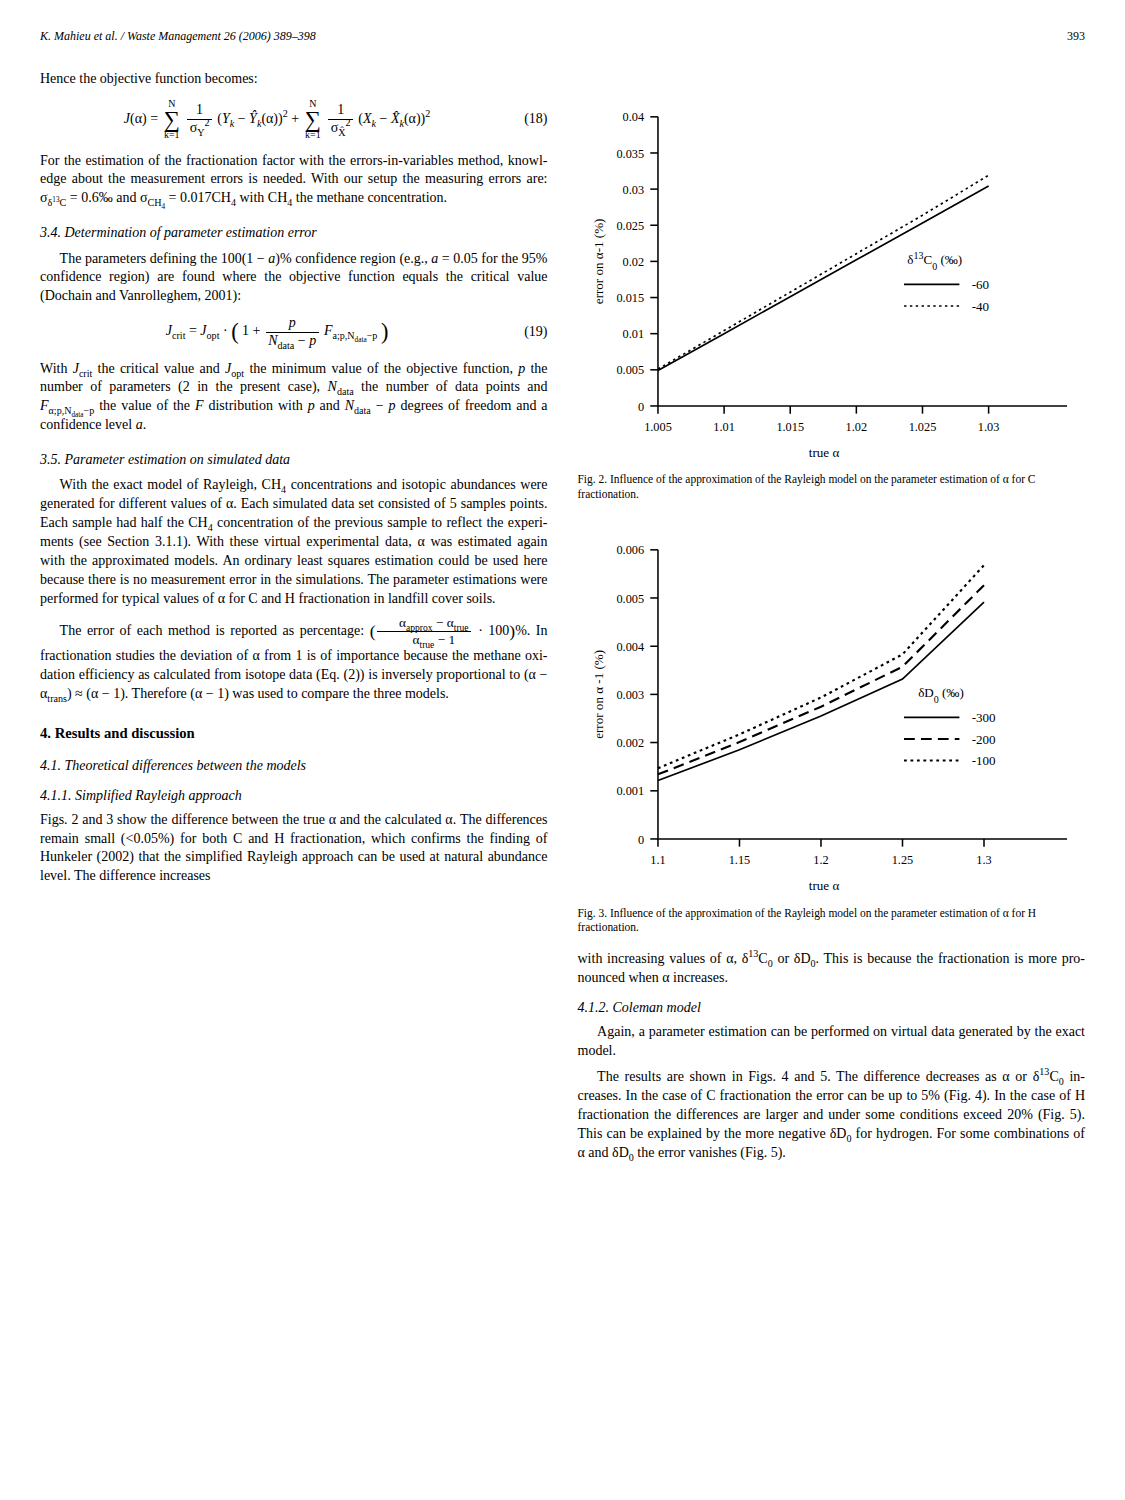K. Mahieu et al. / Waste Management 26 (2006) 389–398 393
Hence the objective function becomes:
J(α) = N∑k=1 1 σY2 (Yk − Ŷk(α))2 + N∑k=1 1 σX̂2 (Xk − X̂k(α))2
(18)
For the estimation of the fractionation factor with the errors-in-variables method, knowledge about the measurement errors is needed. With our setup the measuring errors are: σδ13C = 0.6‰ and σCH4 = 0.017CH4 with CH4 the methane concentration.
3.4. Determination of parameter estimation error
The parameters defining the 100(1 − a)% confidence region (e.g., a = 0.05 for the 95% confidence region) are found where the objective function equals the critical value (Dochain and Vanrolleghem, 2001):
Jcrit = Jopt · ( 1 + pNdata − p Fa;p,Ndata−p )
(19)
With Jcrit the critical value and Jopt the minimum value of the objective function, p the number of parameters (2 in the present case), Ndata the number of data points and Fα;p,Ndata−p the value of the F distribution with p and Ndata − p degrees of freedom and a confidence level a.
3.5. Parameter estimation on simulated data
With the exact model of Rayleigh, CH4 concentrations and isotopic abundances were generated for different values of α. Each simulated data set consisted of 5 samples points. Each sample had half the CH4 concentration of the previous sample to reflect the experiments (see Section 3.1.1). With these virtual experimental data, α was estimated again with the approximated models. An ordinary least squares estimation could be used here because there is no measurement error in the simulations. The parameter estimations were performed for typical values of α for C and H fractionation in landfill cover soils.
The error of each method is reported as percentage: (αapprox − αtrue αtrue − 1 · 100)%. In fractionation studies the deviation of α from 1 is of importance because the methane oxidation efficiency as calculated from isotope data (Eq. (2)) is inversely proportional to (α − αtrans) ≈ (α − 1). Therefore (α − 1) was used to compare the three models.
4. Results and discussion
4.1. Theoretical differences between the models
4.1.1. Simplified Rayleigh approach
Figs. 2 and 3 show the difference between the true α and the calculated α. The differences remain small (<0.05%) for both C and H fractionation, which confirms the finding of Hunkeler (2002) that the simplified Rayleigh approach can be used at natural abundance level. The difference increases
0 0.005 0.01 0.015 0.02 0.025 0.03 0.035 0.04 1.005 1.01 1.015 1.02 1.025 1.03 true α error on α-1 (%) δ13C0 (‰) -60 -40
Fig. 2. Influence of the approximation of the Rayleigh model on the parameter estimation of α for C fractionation.
0 0.001 0.002 0.003 0.004 0.005 0.006 1.1 1.15 1.2 1.25 1.3 true α error on α -1 (%) δD0 (‰) -300 -200 -100
Fig. 3. Influence of the approximation of the Rayleigh model on the parameter estimation of α for H fractionation.
with increasing values of α, δ13C0 or δD0. This is because the fractionation is more pronounced when α increases.
4.1.2. Coleman model
Again, a parameter estimation can be performed on virtual data generated by the exact model.
The results are shown in Figs. 4 and 5. The difference decreases as α or δ13C0 increases. In the case of C fractionation the error can be up to 5% (Fig. 4). In the case of H fractionation the differences are larger and under some conditions exceed 20% (Fig. 5). This can be explained by the more negative δD0 for hydrogen. For some combinations of α and δD0 the error vanishes (Fig. 5).